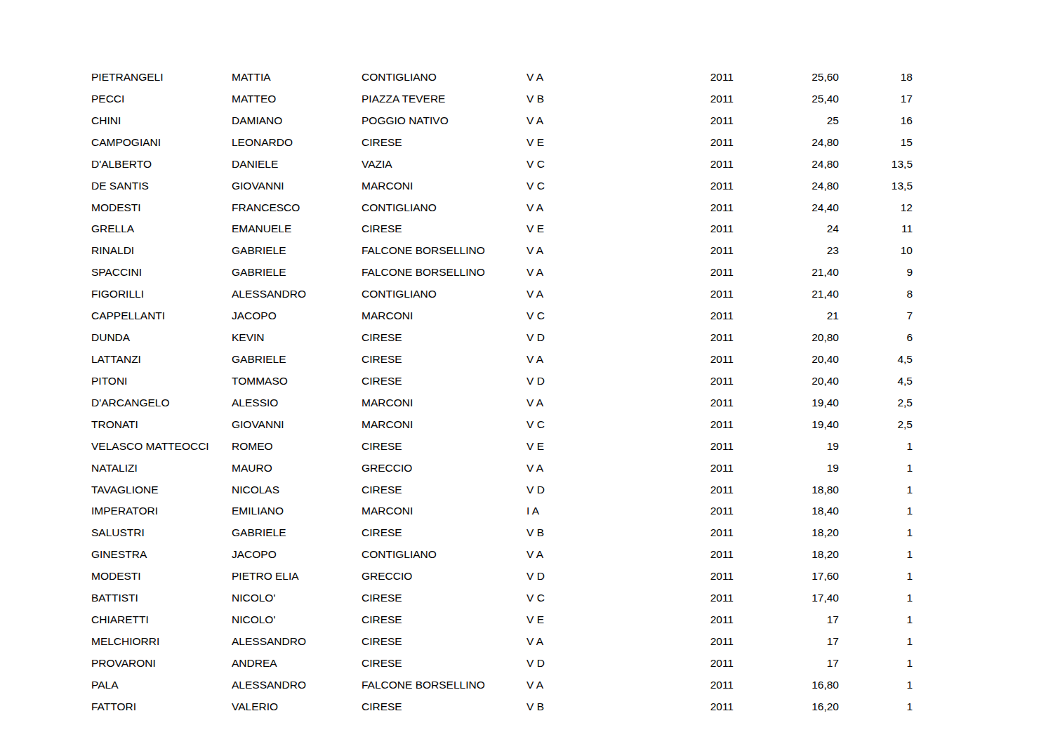| PIETRANGELI | MATTIA | CONTIGLIANO | V A | 2011 | 25,60 | 18 |
| PECCI | MATTEO | PIAZZA TEVERE | V B | 2011 | 25,40 | 17 |
| CHINI | DAMIANO | POGGIO NATIVO | V A | 2011 | 25 | 16 |
| CAMPOGIANI | LEONARDO | CIRESE | V E | 2011 | 24,80 | 15 |
| D'ALBERTO | DANIELE | VAZIA | V C | 2011 | 24,80 | 13,5 |
| DE SANTIS | GIOVANNI | MARCONI | V C | 2011 | 24,80 | 13,5 |
| MODESTI | FRANCESCO | CONTIGLIANO | V A | 2011 | 24,40 | 12 |
| GRELLA | EMANUELE | CIRESE | V E | 2011 | 24 | 11 |
| RINALDI | GABRIELE | FALCONE BORSELLINO | V A | 2011 | 23 | 10 |
| SPACCINI | GABRIELE | FALCONE BORSELLINO | V A | 2011 | 21,40 | 9 |
| FIGORILLI | ALESSANDRO | CONTIGLIANO | V A | 2011 | 21,40 | 8 |
| CAPPELLANTI | JACOPO | MARCONI | V C | 2011 | 21 | 7 |
| DUNDA | KEVIN | CIRESE | V D | 2011 | 20,80 | 6 |
| LATTANZI | GABRIELE | CIRESE | V A | 2011 | 20,40 | 4,5 |
| PITONI | TOMMASO | CIRESE | V D | 2011 | 20,40 | 4,5 |
| D'ARCANGELO | ALESSIO | MARCONI | V A | 2011 | 19,40 | 2,5 |
| TRONATI | GIOVANNI | MARCONI | V C | 2011 | 19,40 | 2,5 |
| VELASCO MATTEOCCI | ROMEO | CIRESE | V E | 2011 | 19 | 1 |
| NATALIZI | MAURO | GRECCIO | V A | 2011 | 19 | 1 |
| TAVAGLIONE | NICOLAS | CIRESE | V D | 2011 | 18,80 | 1 |
| IMPERATORI | EMILIANO | MARCONI | I A | 2011 | 18,40 | 1 |
| SALUSTRI | GABRIELE | CIRESE | V B | 2011 | 18,20 | 1 |
| GINESTRA | JACOPO | CONTIGLIANO | V A | 2011 | 18,20 | 1 |
| MODESTI | PIETRO ELIA | GRECCIO | V D | 2011 | 17,60 | 1 |
| BATTISTI | NICOLO' | CIRESE | V C | 2011 | 17,40 | 1 |
| CHIARETTI | NICOLO' | CIRESE | V E | 2011 | 17 | 1 |
| MELCHIORRI | ALESSANDRO | CIRESE | V A | 2011 | 17 | 1 |
| PROVARONI | ANDREA | CIRESE | V D | 2011 | 17 | 1 |
| PALA | ALESSANDRO | FALCONE BORSELLINO | V A | 2011 | 16,80 | 1 |
| FATTORI | VALERIO | CIRESE | V B | 2011 | 16,20 | 1 |